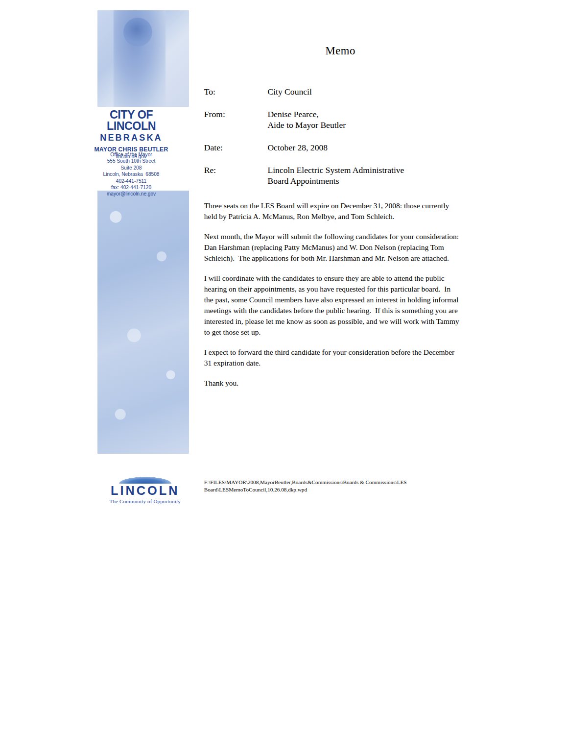CITY OF LINCOLN
NEBRASKA
MAYOR CHRIS BEUTLER
lincoln.ne.gov
Office of the Mayor 555 South 10th Street Suite 208 Lincoln, Nebraska 68508 402-441-7511 fax: 402-441-7120 mayor@lincoln.ne.gov
Memo
| To: | City Council |
| From: | Denise Pearce, Aide to Mayor Beutler |
| Date: | October 28, 2008 |
| Re: | Lincoln Electric System Administrative Board Appointments |
Three seats on the LES Board will expire on December 31, 2008: those currently held by Patricia A. McManus, Ron Melbye, and Tom Schleich.
Next month, the Mayor will submit the following candidates for your consideration: Dan Harshman (replacing Patty McManus) and W. Don Nelson (replacing Tom Schleich). The applications for both Mr. Harshman and Mr. Nelson are attached.
I will coordinate with the candidates to ensure they are able to attend the public hearing on their appointments, as you have requested for this particular board. In the past, some Council members have also expressed an interest in holding informal meetings with the candidates before the public hearing. If this is something you are interested in, please let me know as soon as possible, and we will work with Tammy to get those set up.
I expect to forward the third candidate for your consideration before the December 31 expiration date.
Thank you.
F:\FILES\MAYOR\2008,MayorBeutler,Boards&Commissions\Boards & Commissions\LES
Board\LESMemoToCouncil,10.26.08,dkp.wpd
LINCOLN
The Community of Opportunity